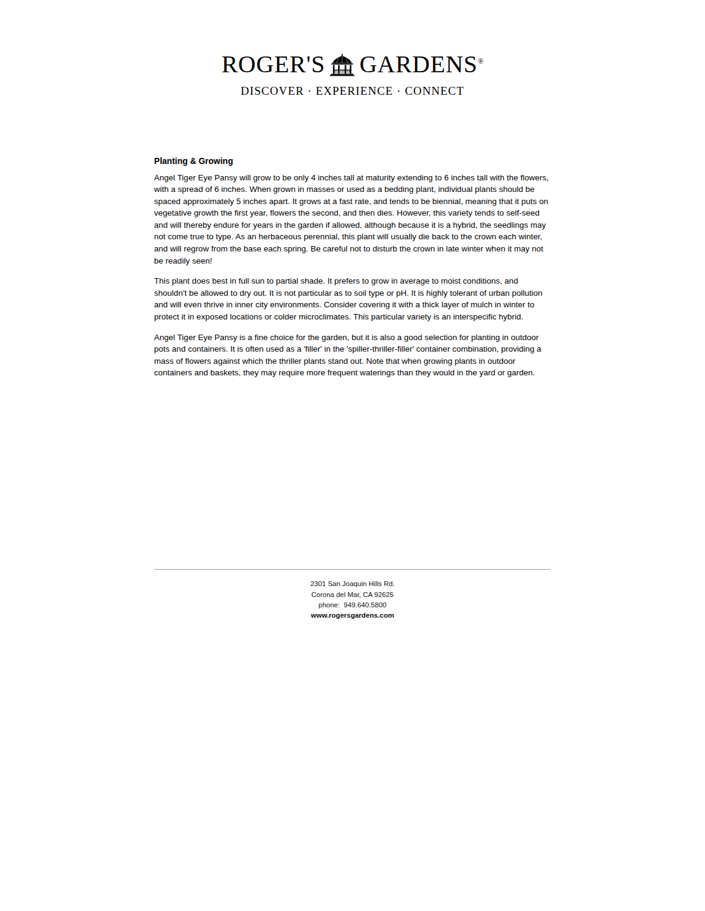ROGER'S GARDENS®
DISCOVER · EXPERIENCE · CONNECT
Planting & Growing
Angel Tiger Eye Pansy will grow to be only 4 inches tall at maturity extending to 6 inches tall with the flowers, with a spread of 6 inches. When grown in masses or used as a bedding plant, individual plants should be spaced approximately 5 inches apart. It grows at a fast rate, and tends to be biennial, meaning that it puts on vegetative growth the first year, flowers the second, and then dies. However, this variety tends to self-seed and will thereby endure for years in the garden if allowed, although because it is a hybrid, the seedlings may not come true to type. As an herbaceous perennial, this plant will usually die back to the crown each winter, and will regrow from the base each spring. Be careful not to disturb the crown in late winter when it may not be readily seen!
This plant does best in full sun to partial shade. It prefers to grow in average to moist conditions, and shouldn't be allowed to dry out. It is not particular as to soil type or pH. It is highly tolerant of urban pollution and will even thrive in inner city environments. Consider covering it with a thick layer of mulch in winter to protect it in exposed locations or colder microclimates. This particular variety is an interspecific hybrid.
Angel Tiger Eye Pansy is a fine choice for the garden, but it is also a good selection for planting in outdoor pots and containers. It is often used as a 'filler' in the 'spiller-thriller-filler' container combination, providing a mass of flowers against which the thriller plants stand out. Note that when growing plants in outdoor containers and baskets, they may require more frequent waterings than they would in the yard or garden.
2301 San Joaquin Hills Rd. Corona del Mar, CA 92625 phone: 949.640.5800 www.rogersgardens.com